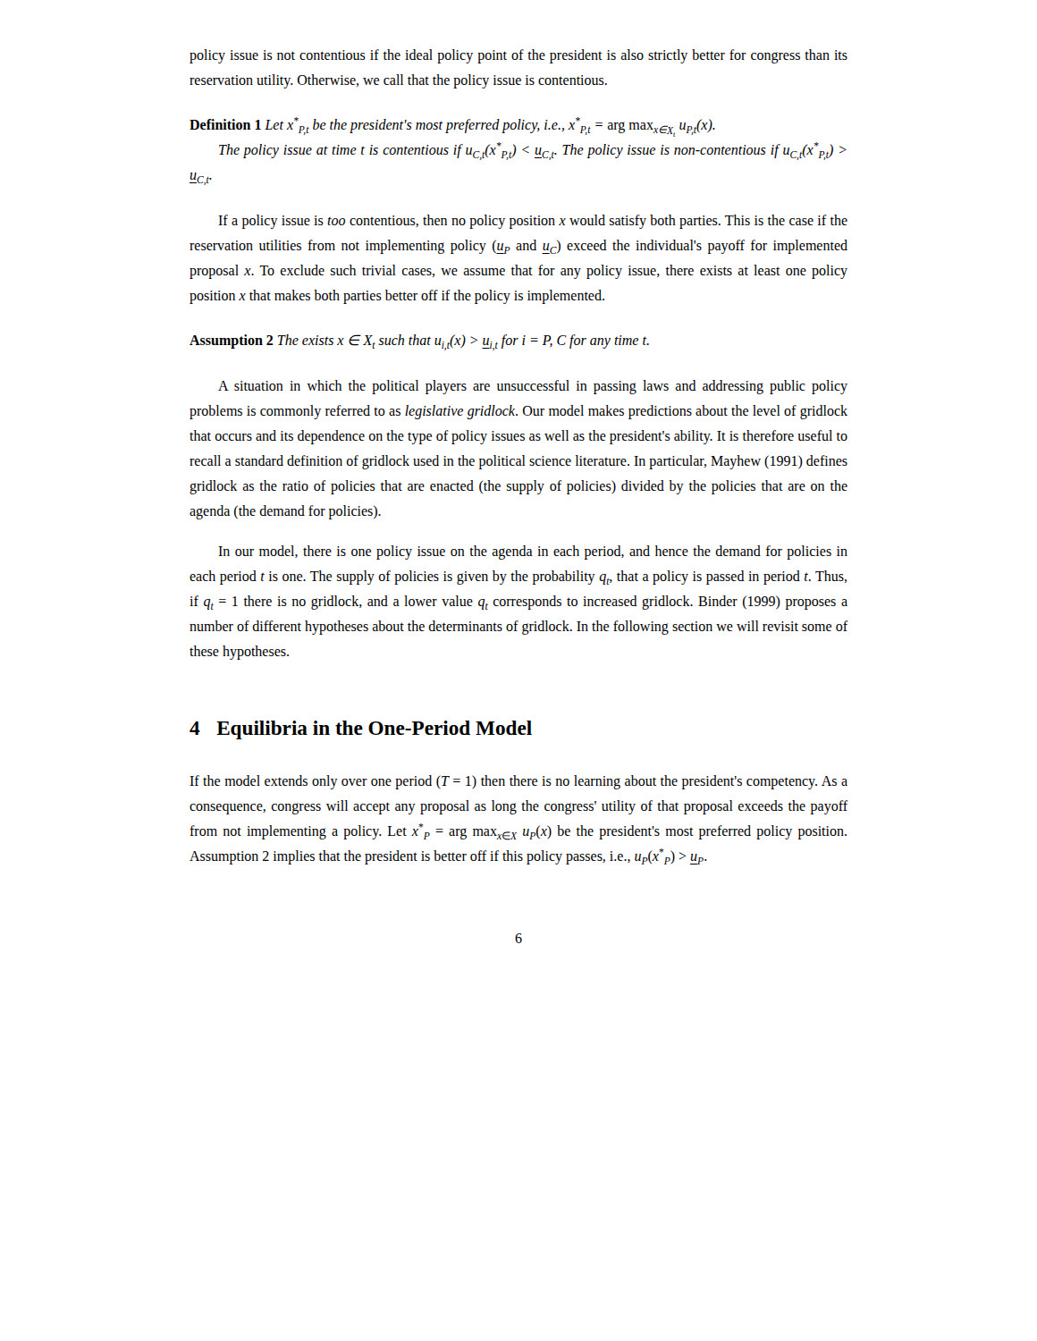policy issue is not contentious if the ideal policy point of the president is also strictly better for congress than its reservation utility. Otherwise, we call that the policy issue is contentious.
Definition 1 Let x*P,t be the president's most preferred policy, i.e., x*P,t = arg maxx∈Xt uP,t(x).
The policy issue at time t is contentious if uC,t(x*P,t) < uC,t. The policy issue is non-contentious if uC,t(x*P,t) > uC,t.
If a policy issue is too contentious, then no policy position x would satisfy both parties. This is the case if the reservation utilities from not implementing policy (uP and uC) exceed the individual's payoff for implemented proposal x. To exclude such trivial cases, we assume that for any policy issue, there exists at least one policy position x that makes both parties better off if the policy is implemented.
Assumption 2 The exists x ∈ Xt such that ui,t(x) > ui,t for i = P, C for any time t.
A situation in which the political players are unsuccessful in passing laws and addressing public policy problems is commonly referred to as legislative gridlock. Our model makes predictions about the level of gridlock that occurs and its dependence on the type of policy issues as well as the president's ability. It is therefore useful to recall a standard definition of gridlock used in the political science literature. In particular, Mayhew (1991) defines gridlock as the ratio of policies that are enacted (the supply of policies) divided by the policies that are on the agenda (the demand for policies).
In our model, there is one policy issue on the agenda in each period, and hence the demand for policies in each period t is one. The supply of policies is given by the probability qt, that a policy is passed in period t. Thus, if qt = 1 there is no gridlock, and a lower value qt corresponds to increased gridlock. Binder (1999) proposes a number of different hypotheses about the determinants of gridlock. In the following section we will revisit some of these hypotheses.
4 Equilibria in the One-Period Model
If the model extends only over one period (T = 1) then there is no learning about the president's competency. As a consequence, congress will accept any proposal as long the congress' utility of that proposal exceeds the payoff from not implementing a policy. Let x*P = arg maxx∈X uP(x) be the president's most preferred policy position. Assumption 2 implies that the president is better off if this policy passes, i.e., uP(x*P) > uP.
6